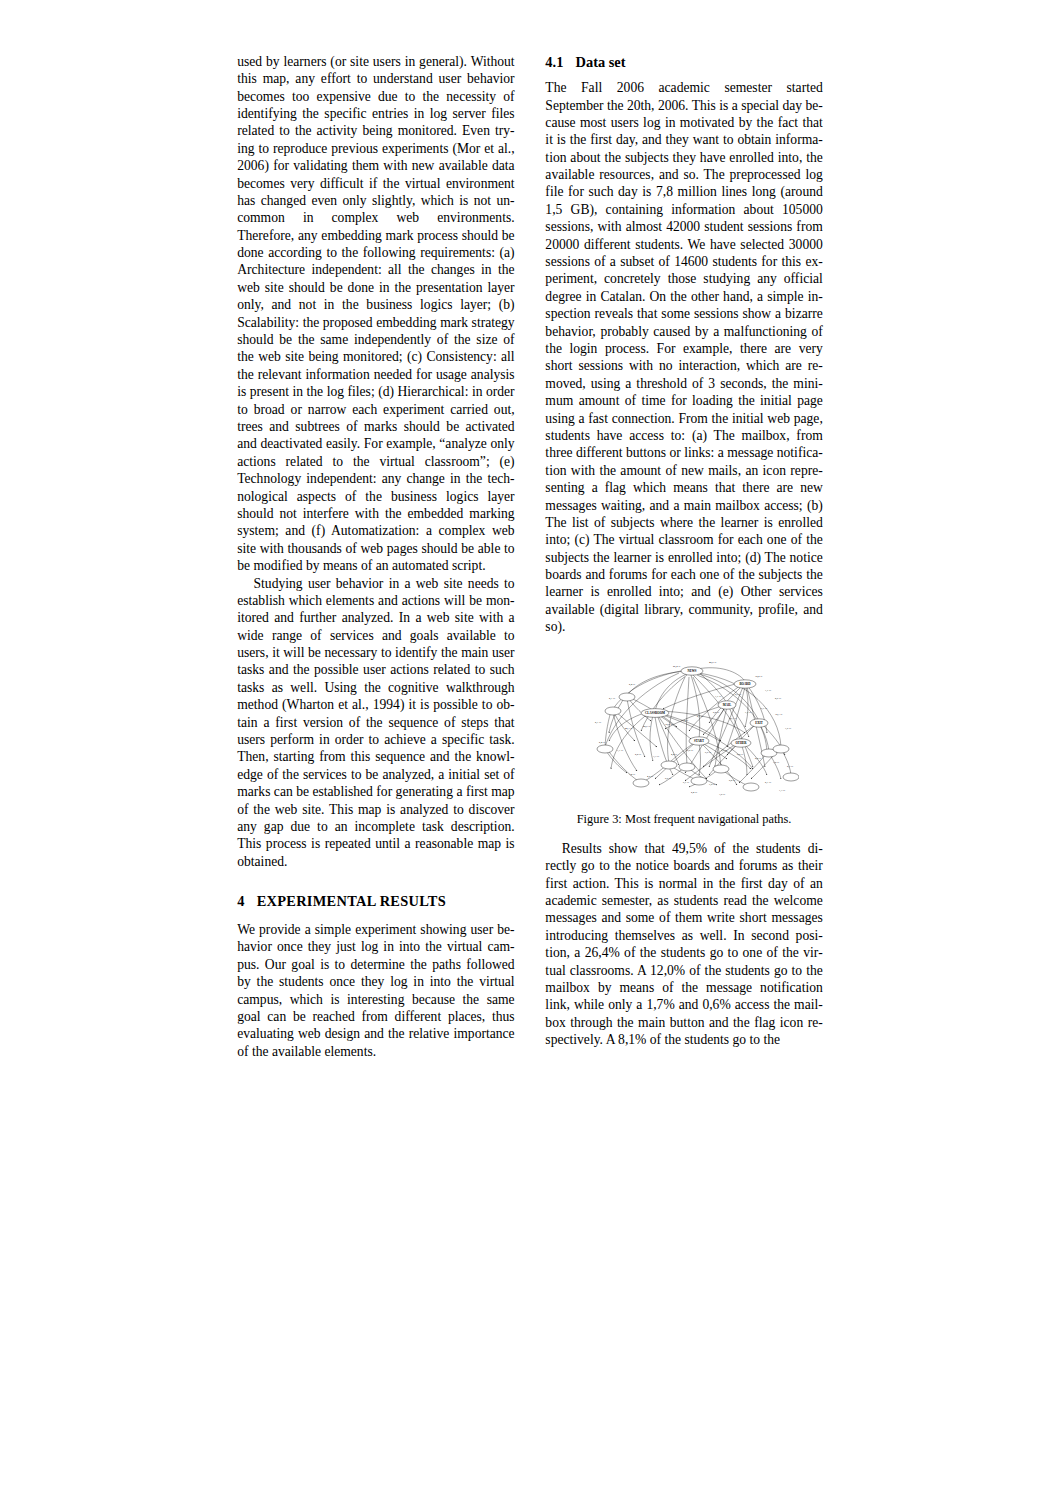used by learners (or site users in general). Without this map, any effort to understand user behavior becomes too expensive due to the necessity of identifying the specific entries in log server files related to the activity being monitored. Even trying to reproduce previous experiments (Mor et al., 2006) for validating them with new available data becomes very difficult if the virtual environment has changed even only slightly, which is not uncommon in complex web environments. Therefore, any embedding mark process should be done according to the following requirements: (a) Architecture independent: all the changes in the web site should be done in the presentation layer only, and not in the business logics layer; (b) Scalability: the proposed embedding mark strategy should be the same independently of the size of the web site being monitored; (c) Consistency: all the relevant information needed for usage analysis is present in the log files; (d) Hierarchical: in order to broad or narrow each experiment carried out, trees and subtrees of marks should be activated and deactivated easily. For example, “analyze only actions related to the virtual classroom”; (e) Technology independent: any change in the technological aspects of the business logics layer should not interfere with the embedded marking system; and (f) Automatization: a complex web site with thousands of web pages should be able to be modified by means of an automated script.
Studying user behavior in a web site needs to establish which elements and actions will be monitored and further analyzed. In a web site with a wide range of services and goals available to users, it will be necessary to identify the main user tasks and the possible user actions related to such tasks as well. Using the cognitive walkthrough method (Wharton et al., 1994) it is possible to obtain a first version of the sequence of steps that users perform in order to achieve a specific task. Then, starting from this sequence and the knowledge of the services to be analyzed, a initial set of marks can be established for generating a first map of the web site. This map is analyzed to discover any gap due to an incomplete task description. This process is repeated until a reasonable map is obtained.
4 EXPERIMENTAL RESULTS
We provide a simple experiment showing user behavior once they just log in into the virtual campus. Our goal is to determine the paths followed by the students once they log in into the virtual campus, which is interesting because the same goal can be reached from different places, thus evaluating web design and the relative importance of the available elements.
4.1 Data set
The Fall 2006 academic semester started September the 20th, 2006. This is a special day because most users log in motivated by the fact that it is the first day, and they want to obtain information about the subjects they have enrolled into, the available resources, and so. The preprocessed log file for such day is 7,8 million lines long (around 1,5 GB), containing information about 105000 sessions, with almost 42000 student sessions from 20000 different students. We have selected 30000 sessions of a subset of 14600 students for this experiment, concretely those studying any official degree in Catalan. On the other hand, a simple inspection reveals that some sessions show a bizarre behavior, probably caused by a malfunctioning of the login process. For example, there are very short sessions with no interaction, which are removed, using a threshold of 3 seconds, the minimum amount of time for loading the initial page using a fast connection. From the initial web page, students have access to: (a) The mailbox, from three different buttons or links: a message notification with the amount of new mails, an icon representing a flag which means that there are new messages waiting, and a main mailbox access; (b) The list of subjects where the learner is enrolled into; (c) The virtual classroom for each one of the subjects the learner is enrolled into; (d) The notice boards and forums for each one of the subjects the learner is enrolled into; and (e) Other services available (digital library, community, profile, and so).
NEWS CLASSROOM BOARD MAIL START OTHER EXIT 49,5 % 26,4 % 12,0 % 1,7 % 0,6 % 8,1 % 1,7 % 0,4 % 0,1 % 0,1 % 48,3 % 22,6 % 12,8 % 11,4 % 9,1 % 8,2 % 10,1 % 7,7 % 6,7 % 12,7 % 1,6 % 0,4 % 1,1 % 2,2 % 3,3 % 4,4 % 5,5 % 6,6 % 7,7 % 8,8 % 9,9 % 1,2 % 2,3 % 3,4 % 4,5 % 5,6 % 6,7 % 7,8 % 8,9 % 9,1 % 1,3 % 2,4 % 3,5 %
Figure 3: Most frequent navigational paths.
Results show that 49,5% of the students directly go to the notice boards and forums as their first action. This is normal in the first day of an academic semester, as students read the welcome messages and some of them write short messages introducing themselves as well. In second position, a 26,4% of the students go to one of the virtual classrooms. A 12,0% of the students go to the mailbox by means of the message notification link, while only a 1,7% and 0,6% access the mailbox through the main button and the flag icon respectively. A 8,1% of the students go to the